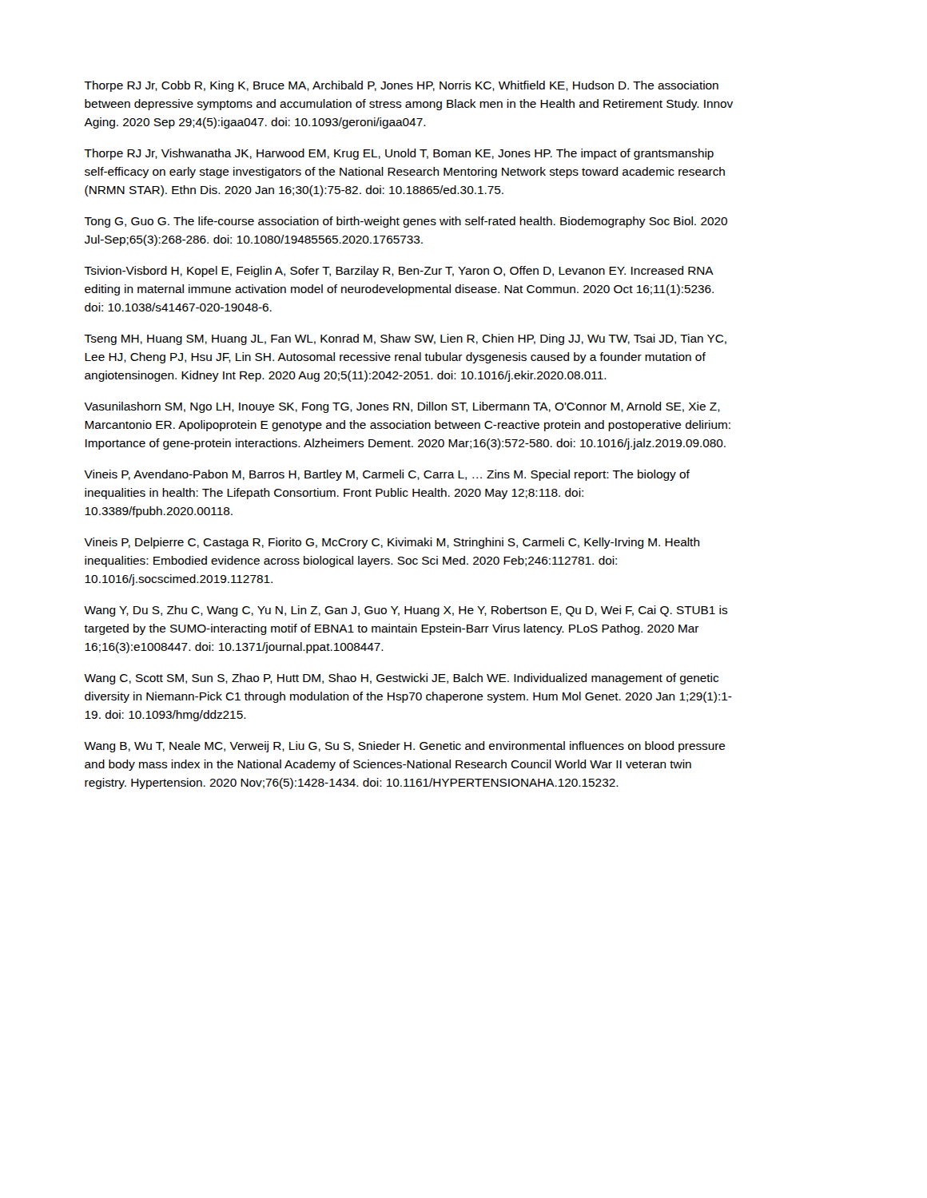Thorpe RJ Jr, Cobb R, King K, Bruce MA, Archibald P, Jones HP, Norris KC, Whitfield KE, Hudson D. The association between depressive symptoms and accumulation of stress among Black men in the Health and Retirement Study. Innov Aging. 2020 Sep 29;4(5):igaa047. doi: 10.1093/geroni/igaa047.
Thorpe RJ Jr, Vishwanatha JK, Harwood EM, Krug EL, Unold T, Boman KE, Jones HP. The impact of grantsmanship self-efficacy on early stage investigators of the National Research Mentoring Network steps toward academic research (NRMN STAR). Ethn Dis. 2020 Jan 16;30(1):75-82. doi: 10.18865/ed.30.1.75.
Tong G, Guo G. The life-course association of birth-weight genes with self-rated health. Biodemography Soc Biol. 2020 Jul-Sep;65(3):268-286. doi: 10.1080/19485565.2020.1765733.
Tsivion-Visbord H, Kopel E, Feiglin A, Sofer T, Barzilay R, Ben-Zur T, Yaron O, Offen D, Levanon EY. Increased RNA editing in maternal immune activation model of neurodevelopmental disease. Nat Commun. 2020 Oct 16;11(1):5236. doi: 10.1038/s41467-020-19048-6.
Tseng MH, Huang SM, Huang JL, Fan WL, Konrad M, Shaw SW, Lien R, Chien HP, Ding JJ, Wu TW, Tsai JD, Tian YC, Lee HJ, Cheng PJ, Hsu JF, Lin SH. Autosomal recessive renal tubular dysgenesis caused by a founder mutation of angiotensinogen. Kidney Int Rep. 2020 Aug 20;5(11):2042-2051. doi: 10.1016/j.ekir.2020.08.011.
Vasunilashorn SM, Ngo LH, Inouye SK, Fong TG, Jones RN, Dillon ST, Libermann TA, O'Connor M, Arnold SE, Xie Z, Marcantonio ER. Apolipoprotein E genotype and the association between C-reactive protein and postoperative delirium: Importance of gene-protein interactions. Alzheimers Dement. 2020 Mar;16(3):572-580. doi: 10.1016/j.jalz.2019.09.080.
Vineis P, Avendano-Pabon M, Barros H, Bartley M, Carmeli C, Carra L, … Zins M. Special report: The biology of inequalities in health: The Lifepath Consortium. Front Public Health. 2020 May 12;8:118. doi: 10.3389/fpubh.2020.00118.
Vineis P, Delpierre C, Castaga R, Fiorito G, McCrory C, Kivimaki M, Stringhini S, Carmeli C, Kelly-Irving M. Health inequalities: Embodied evidence across biological layers. Soc Sci Med. 2020 Feb;246:112781. doi: 10.1016/j.socscimed.2019.112781.
Wang Y, Du S, Zhu C, Wang C, Yu N, Lin Z, Gan J, Guo Y, Huang X, He Y, Robertson E, Qu D, Wei F, Cai Q. STUB1 is targeted by the SUMO-interacting motif of EBNA1 to maintain Epstein-Barr Virus latency. PLoS Pathog. 2020 Mar 16;16(3):e1008447. doi: 10.1371/journal.ppat.1008447.
Wang C, Scott SM, Sun S, Zhao P, Hutt DM, Shao H, Gestwicki JE, Balch WE. Individualized management of genetic diversity in Niemann-Pick C1 through modulation of the Hsp70 chaperone system. Hum Mol Genet. 2020 Jan 1;29(1):1-19. doi: 10.1093/hmg/ddz215.
Wang B, Wu T, Neale MC, Verweij R, Liu G, Su S, Snieder H. Genetic and environmental influences on blood pressure and body mass index in the National Academy of Sciences-National Research Council World War II veteran twin registry. Hypertension. 2020 Nov;76(5):1428-1434. doi: 10.1161/HYPERTENSIONAHA.120.15232.